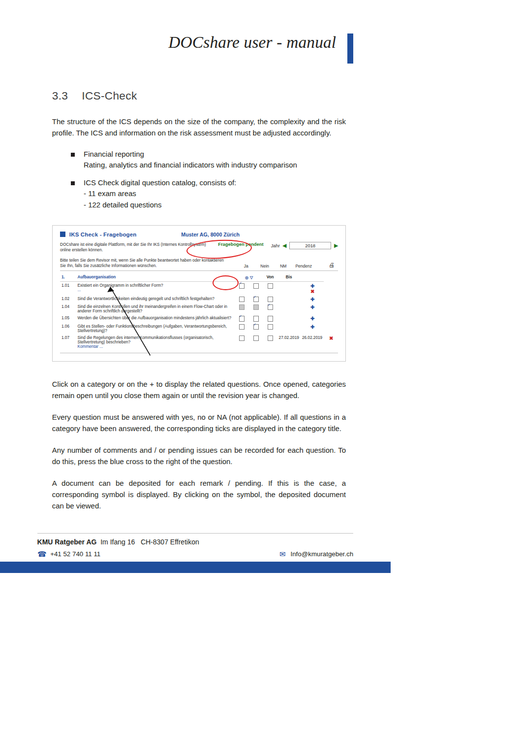DOCshare user - manual
3.3 ICS-Check
The structure of the ICS depends on the size of the company, the complexity and the risk profile. The ICS and information on the risk assessment must be adjusted accordingly.
Financial reportingRating, analytics and financial indicators with industry comparison
ICS Check digital question catalog, consists of:- 11 exam areas- 122 detailed questions
IKS Check - Fragebogen Muster AG, 8000 Zürich
DOCshare ist eine digitale Plattform, mit der Sie Ihr IKS (Internes Kontrollsystem) online erstellen können.
Fragebogen pendent
Jahr ◀ 2018 ▶
Bitte teilen Sie dem Revisor mit, wenn Sie alle Punkte beantwortet haben oder kontaktieren Sie Ihn, falls Sie zusätzliche Informationen wünschen.
Ja Nein NM Pendenz 🖨
| 1. | Aufbauorganisation | ◎ ▽ | Von | Bis | |
| 1.01 | Existiert ein Organigramm in schriftlicher Form? ... | | | | | ✚ ✖ |
| 1.02 | Sind die Verantwortlichkeiten eindeutig geregelt und schriftlich festgehalten? | | | | | ✚ |
| 1.04 | Sind die einzelnen Kontrollen und ihr Ineinandergreifen in einem Flow-Chart oder in anderer Form schriftlich dargestellt? | | | | | ✚ |
| 1.05 | Werden die Übersichten über die Aufbauorganisation mindestens jährlich aktualisiert? | | | | | ✚ |
| 1.06 | Gibt es Stellen- oder Funktionsbeschreibungen (Aufgaben, Verantwortungsbereich, Stellvertretung)? | | | | | ✚ |
| 1.07 | Sind die Regelungen des internen Kommunikationsflusses (organisatorisch, Stellvertretung) beschrieben? Kommentar ... | | | | 27.02.2019 | 26.02.2019 | ✖ |
Click on a category or on the + to display the related questions. Once opened, categories remain open until you close them again or until the revision year is changed.
Every question must be answered with yes, no or NA (not applicable). If all questions in a category have been answered, the corresponding ticks are displayed in the category title.
Any number of comments and / or pending issues can be recorded for each question. To do this, press the blue cross to the right of the question.
A document can be deposited for each remark / pending. If this is the case, a corresponding symbol is displayed. By clicking on the symbol, the deposited document can be viewed.
KMU Ratgeber AG Im Ifang 16 CH-8307 Effretikon
☎+41 52 740 11 11
✉Info@kmuratgeber.ch